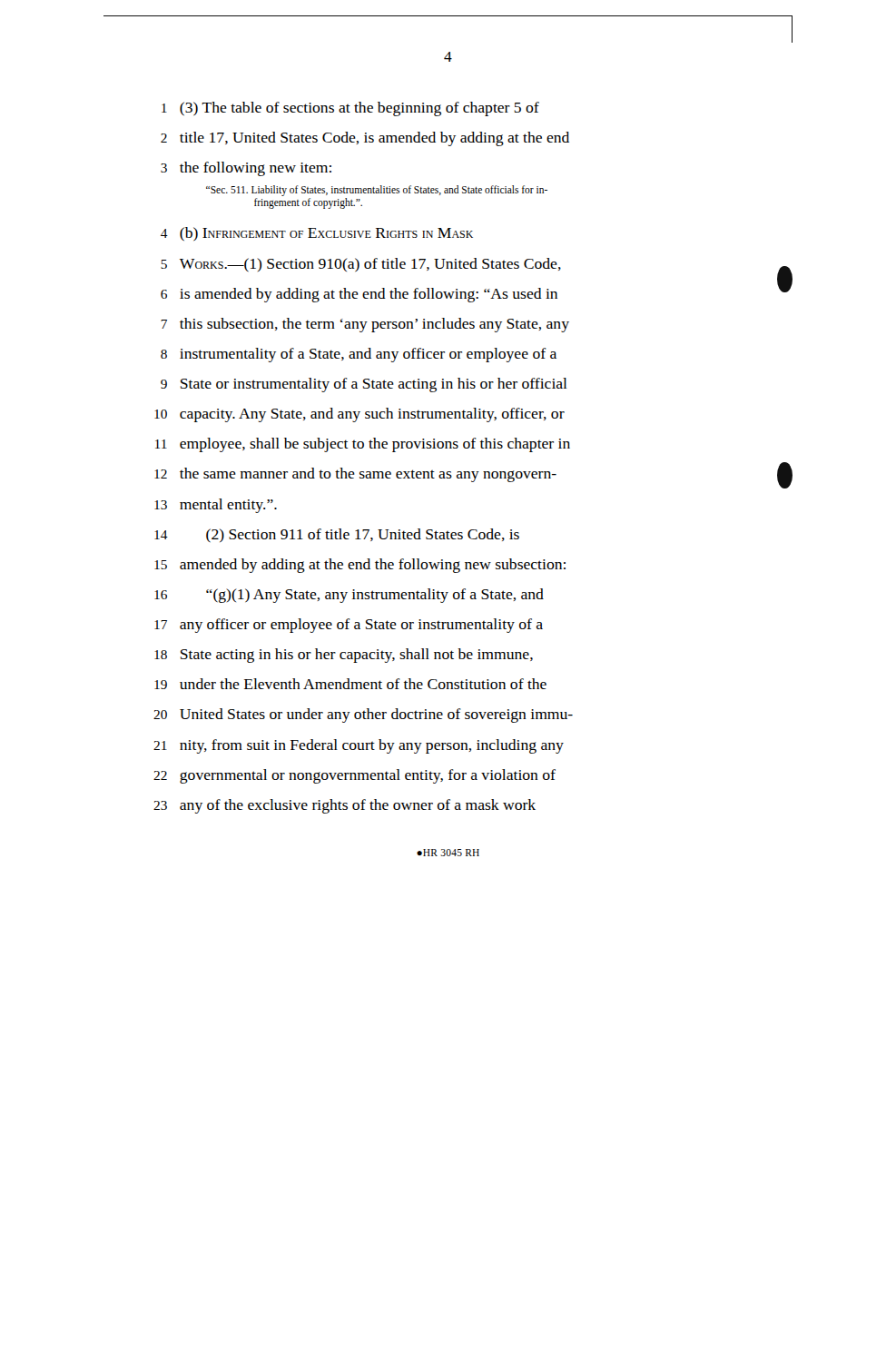4
(3) The table of sections at the beginning of chapter 5 of
title 17, United States Code, is amended by adding at the end
the following new item:
“Sec. 511. Liability of States, instrumentalities of States, and State officials for in- fringement of copyright.”.
(b) Infringement of Exclusive Rights in Mask
Works.—(1) Section 910(a) of title 17, United States Code,
is amended by adding at the end the following: “As used in
this subsection, the term ‘any person’ includes any State, any
instrumentality of a State, and any officer or employee of a
State or instrumentality of a State acting in his or her official
capacity. Any State, and any such instrumentality, officer, or
employee, shall be subject to the provisions of this chapter in
the same manner and to the same extent as any nongovern-
mental entity.”.
(2) Section 911 of title 17, United States Code, is
amended by adding at the end the following new subsection:
“(g)(1) Any State, any instrumentality of a State, and
any officer or employee of a State or instrumentality of a
State acting in his or her capacity, shall not be immune,
under the Eleventh Amendment of the Constitution of the
United States or under any other doctrine of sovereign immu-
nity, from suit in Federal court by any person, including any
governmental or nongovernmental entity, for a violation of
any of the exclusive rights of the owner of a mask work
●HR 3045 RH